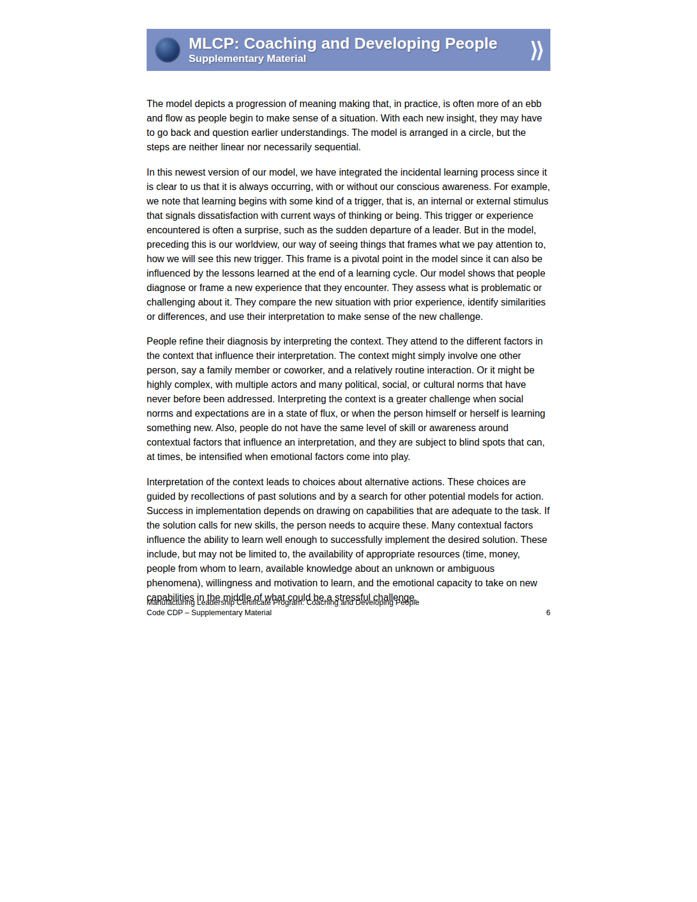MLCP: Coaching and Developing People
Supplementary Material
⟩⟩
The model depicts a progression of meaning making that, in practice, is often more of an ebb and flow as people begin to make sense of a situation. With each new insight, they may have to go back and question earlier understandings. The model is arranged in a circle, but the steps are neither linear nor necessarily sequential.
In this newest version of our model, we have integrated the incidental learning process since it is clear to us that it is always occurring, with or without our conscious awareness. For example, we note that learning begins with some kind of a trigger, that is, an internal or external stimulus that signals dissatisfaction with current ways of thinking or being. This trigger or experience encountered is often a surprise, such as the sudden departure of a leader. But in the model, preceding this is our worldview, our way of seeing things that frames what we pay attention to, how we will see this new trigger. This frame is a pivotal point in the model since it can also be influenced by the lessons learned at the end of a learning cycle. Our model shows that people diagnose or frame a new experience that they encounter. They assess what is problematic or challenging about it. They compare the new situation with prior experience, identify similarities or differences, and use their interpretation to make sense of the new challenge.
People refine their diagnosis by interpreting the context. They attend to the different factors in the context that influence their interpretation. The context might simply involve one other person, say a family member or coworker, and a relatively routine interaction. Or it might be highly complex, with multiple actors and many political, social, or cultural norms that have never before been addressed. Interpreting the context is a greater challenge when social norms and expectations are in a state of flux, or when the person himself or herself is learning something new. Also, people do not have the same level of skill or awareness around contextual factors that influence an interpretation, and they are subject to blind spots that can, at times, be intensified when emotional factors come into play.
Interpretation of the context leads to choices about alternative actions. These choices are guided by recollections of past solutions and by a search for other potential models for action. Success in implementation depends on drawing on capabilities that are adequate to the task. If the solution calls for new skills, the person needs to acquire these. Many contextual factors influence the ability to learn well enough to successfully implement the desired solution. These include, but may not be limited to, the availability of appropriate resources (time, money, people from whom to learn, available knowledge about an unknown or ambiguous phenomena), willingness and motivation to learn, and the emotional capacity to take on new capabilities in the middle of what could be a stressful challenge.
Manufacturing Leadership Certificate Program: Coaching and Developing People
Code CDP – Supplementary Material
6